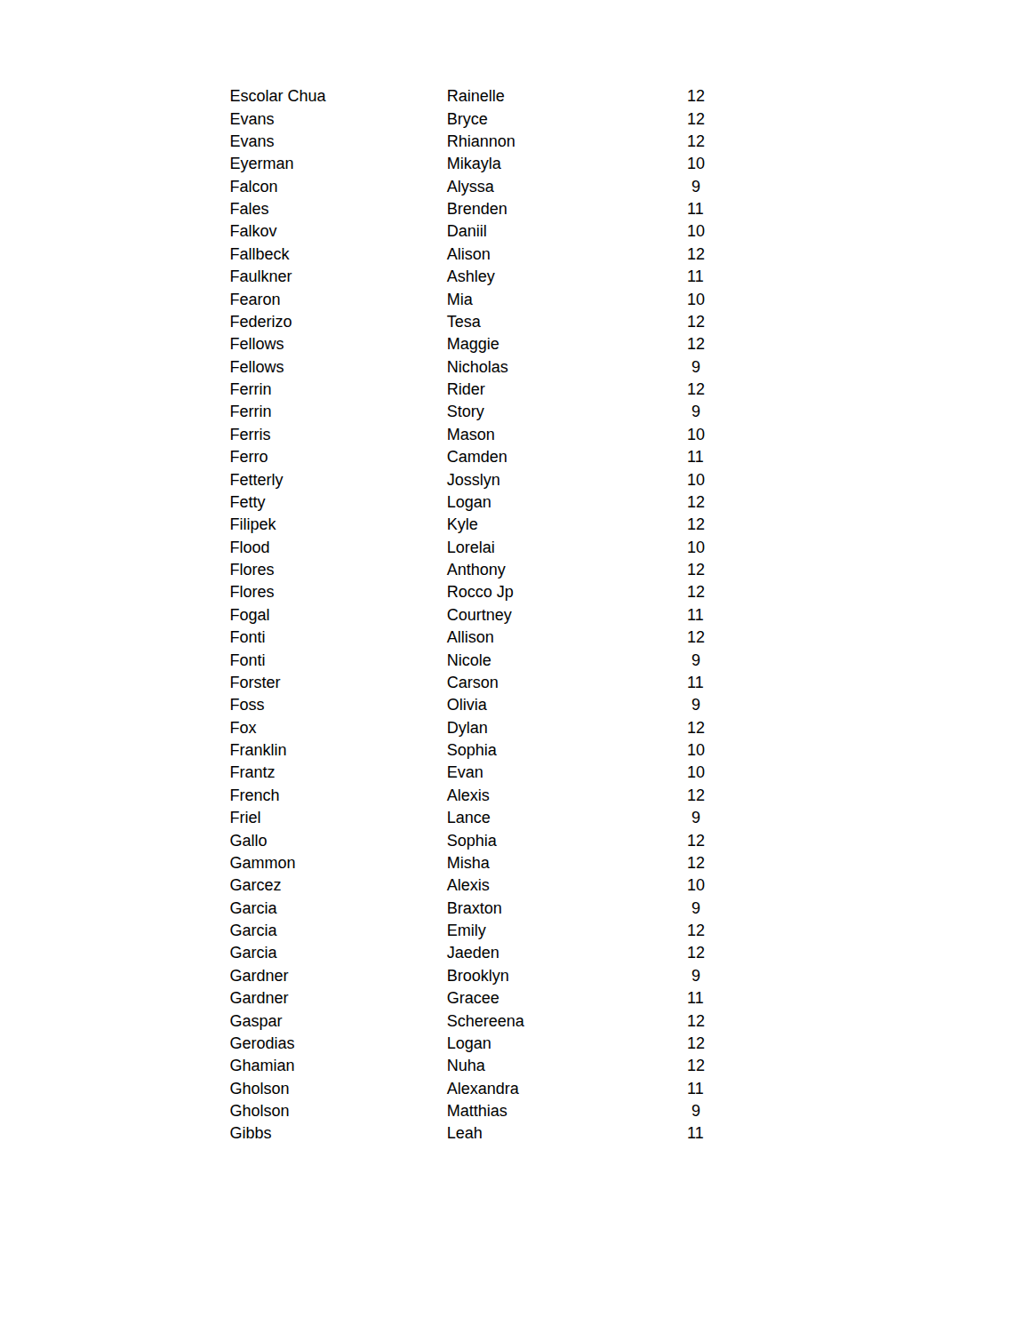| Escolar Chua | Rainelle | 12 |
| Evans | Bryce | 12 |
| Evans | Rhiannon | 12 |
| Eyerman | Mikayla | 10 |
| Falcon | Alyssa | 9 |
| Fales | Brenden | 11 |
| Falkov | Daniil | 10 |
| Fallbeck | Alison | 12 |
| Faulkner | Ashley | 11 |
| Fearon | Mia | 10 |
| Federizo | Tesa | 12 |
| Fellows | Maggie | 12 |
| Fellows | Nicholas | 9 |
| Ferrin | Rider | 12 |
| Ferrin | Story | 9 |
| Ferris | Mason | 10 |
| Ferro | Camden | 11 |
| Fetterly | Josslyn | 10 |
| Fetty | Logan | 12 |
| Filipek | Kyle | 12 |
| Flood | Lorelai | 10 |
| Flores | Anthony | 12 |
| Flores | Rocco Jp | 12 |
| Fogal | Courtney | 11 |
| Fonti | Allison | 12 |
| Fonti | Nicole | 9 |
| Forster | Carson | 11 |
| Foss | Olivia | 9 |
| Fox | Dylan | 12 |
| Franklin | Sophia | 10 |
| Frantz | Evan | 10 |
| French | Alexis | 12 |
| Friel | Lance | 9 |
| Gallo | Sophia | 12 |
| Gammon | Misha | 12 |
| Garcez | Alexis | 10 |
| Garcia | Braxton | 9 |
| Garcia | Emily | 12 |
| Garcia | Jaeden | 12 |
| Gardner | Brooklyn | 9 |
| Gardner | Gracee | 11 |
| Gaspar | Schereena | 12 |
| Gerodias | Logan | 12 |
| Ghamian | Nuha | 12 |
| Gholson | Alexandra | 11 |
| Gholson | Matthias | 9 |
| Gibbs | Leah | 11 |